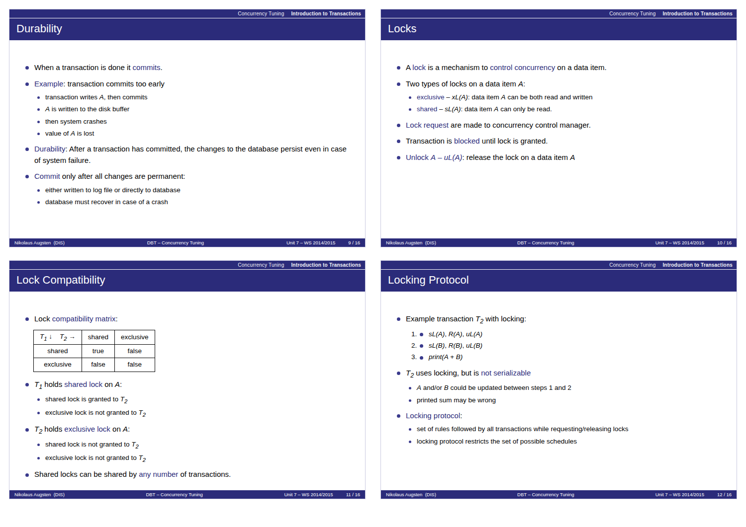Concurrency Tuning Introduction to Transactions
Durability
When a transaction is done it commits.
Example: transaction commits too early
transaction writes A, then commits
A is written to the disk buffer
then system crashes
value of A is lost
Durability: After a transaction has committed, the changes to the database persist even in case of system failure.
Commit only after all changes are permanent:
either written to log file or directly to database
database must recover in case of a crash
Nikolaus Augsten (DIS) DBT – Concurrency Tuning Unit 7 – WS 2014/20159 / 16
Concurrency Tuning Introduction to Transactions
Locks
A lock is a mechanism to control concurrency on a data item.
Two types of locks on a data item A:
exclusive – xL(A): data item A can be both read and written
shared – sL(A): data item A can only be read.
Lock request are made to concurrency control manager.
Transaction is blocked until lock is granted.
Unlock A – uL(A): release the lock on a data item A
Nikolaus Augsten (DIS) DBT – Concurrency Tuning Unit 7 – WS 2014/201510 / 16
Concurrency Tuning Introduction to Transactions
Lock Compatibility
Lock compatibility matrix:
| T 1 ↓ T 2 → | shared | exclusive |
| shared | true | false |
| exclusive | false | false |
T1 holds shared lock on A:
shared lock is granted to T2
exclusive lock is not granted to T2
T2 holds exclusive lock on A:
shared lock is not granted to T2
exclusive lock is not granted to T2
Shared locks can be shared by any number of transactions.
Nikolaus Augsten (DIS) DBT – Concurrency Tuning Unit 7 – WS 2014/201511 / 16
Concurrency Tuning Introduction to Transactions
Locking Protocol
Example transaction T2 with locking:
sL(A), R(A), uL(A)
sL(B), R(B), uL(B)
print(A + B)
T2 uses locking, but is not serializable
A and/or B could be updated between steps 1 and 2
printed sum may be wrong
Locking protocol:
set of rules followed by all transactions while requesting/releasing locks
locking protocol restricts the set of possible schedules
Nikolaus Augsten (DIS) DBT – Concurrency Tuning Unit 7 – WS 2014/201512 / 16